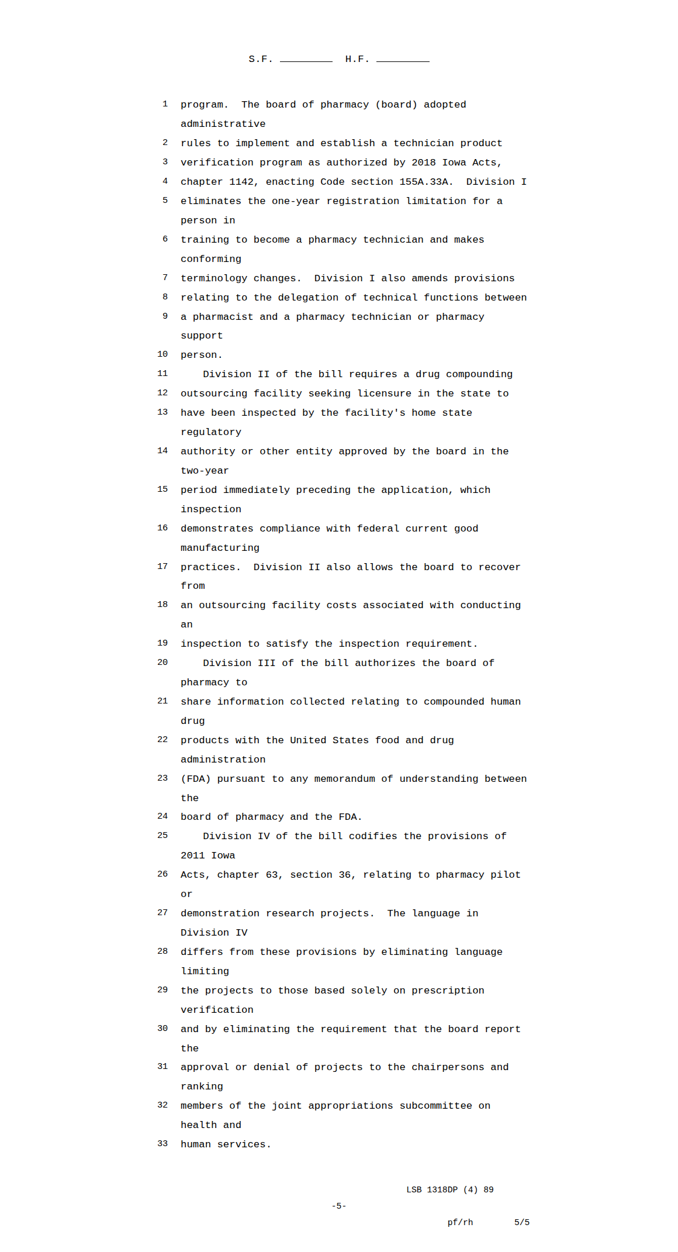S.F. H.F.
program. The board of pharmacy (board) adopted administrative
rules to implement and establish a technician product
verification program as authorized by 2018 Iowa Acts,
chapter 1142, enacting Code section 155A.33A. Division I
eliminates the one-year registration limitation for a person in
training to become a pharmacy technician and makes conforming
terminology changes. Division I also amends provisions
relating to the delegation of technical functions between
a pharmacist and a pharmacy technician or pharmacy support
person.
Division II of the bill requires a drug compounding
outsourcing facility seeking licensure in the state to
have been inspected by the facility's home state regulatory
authority or other entity approved by the board in the two-year
period immediately preceding the application, which inspection
demonstrates compliance with federal current good manufacturing
practices. Division II also allows the board to recover from
an outsourcing facility costs associated with conducting an
inspection to satisfy the inspection requirement.
Division III of the bill authorizes the board of pharmacy to
share information collected relating to compounded human drug
products with the United States food and drug administration
(FDA) pursuant to any memorandum of understanding between the
board of pharmacy and the FDA.
Division IV of the bill codifies the provisions of 2011 Iowa
Acts, chapter 63, section 36, relating to pharmacy pilot or
demonstration research projects. The language in Division IV
differs from these provisions by eliminating language limiting
the projects to those based solely on prescription verification
and by eliminating the requirement that the board report the
approval or denial of projects to the chairpersons and ranking
members of the joint appropriations subcommittee on health and
human services.
LSB 1318DP (4) 89
-5-
pf/rh 5/5